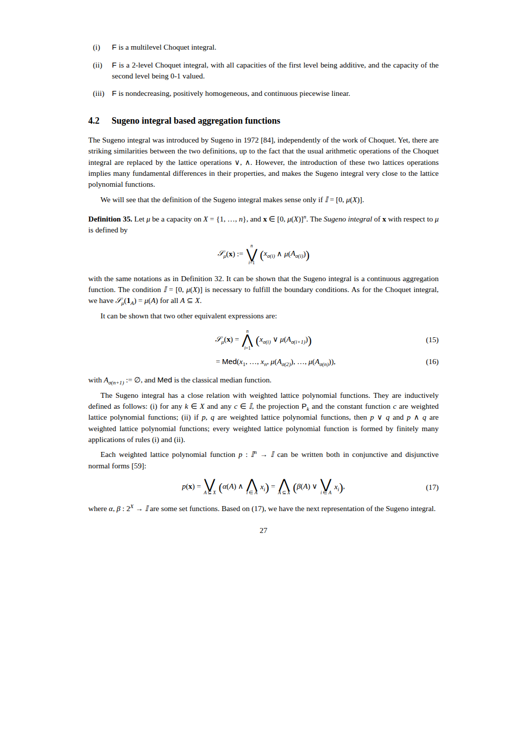(i) F is a multilevel Choquet integral.
(ii) F is a 2-level Choquet integral, with all capacities of the first level being additive, and the capacity of the second level being 0-1 valued.
(iii) F is nondecreasing, positively homogeneous, and continuous piecewise linear.
4.2 Sugeno integral based aggregation functions
The Sugeno integral was introduced by Sugeno in 1972 [84], independently of the work of Choquet. Yet, there are striking similarities between the two definitions, up to the fact that the usual arithmetic operations of the Choquet integral are replaced by the lattice operations ∨, ∧. However, the introduction of these two lattices operations implies many fundamental differences in their properties, and makes the Sugeno integral very close to the lattice polynomial functions.
We will see that the definition of the Sugeno integral makes sense only if 𝕀 = [0, μ(X)].
Definition 35. Let μ be a capacity on X = {1, …, n}, and x ∈ [0, μ(X)]n. The Sugeno integral of x with respect to μ is defined by
𝒮μ(x) := n⋁i=1 (xσ(i) ∧ μ(Aσ(i)))
with the same notations as in Definition 32. It can be shown that the Sugeno integral is a continuous aggregation function. The condition 𝕀 = [0, μ(X)] is necessary to fulfill the boundary conditions. As for the Choquet integral, we have 𝒮μ(1A) = μ(A) for all A ⊆ X.
It can be shown that two other equivalent expressions are:
𝒮μ(x) = n⋀i=1 (xσ(i) ∨ μ(Aσ(i+1))) (15)
= Med(x1, …, xn, μ(Aσ(2)), …, μ(Aσ(n))), (16)
with Aσ(n+1) := ∅, and Med is the classical median function.
The Sugeno integral has a close relation with weighted lattice polynomial functions. They are inductively defined as follows: (i) for any k ∈ X and any c ∈ 𝕀, the projection Pk and the constant function c are weighted lattice polynomial functions; (ii) if p, q are weighted lattice polynomial functions, then p ∨ q and p ∧ q are weighted lattice polynomial functions; every weighted lattice polynomial function is formed by finitely many applications of rules (i) and (ii).
Each weighted lattice polynomial function p : 𝕀n → 𝕀 can be written both in conjunctive and disjunctive normal forms [59]:
p(x) = ⋁A ⊆ X (α(A) ∧ ⋀i ∈ A xi) = ⋀A ⊆ X (β(A) ∨ ⋁i ∈ A xi), (17)
where α, β : 2X → 𝕀 are some set functions. Based on (17), we have the next representation of the Sugeno integral.
27